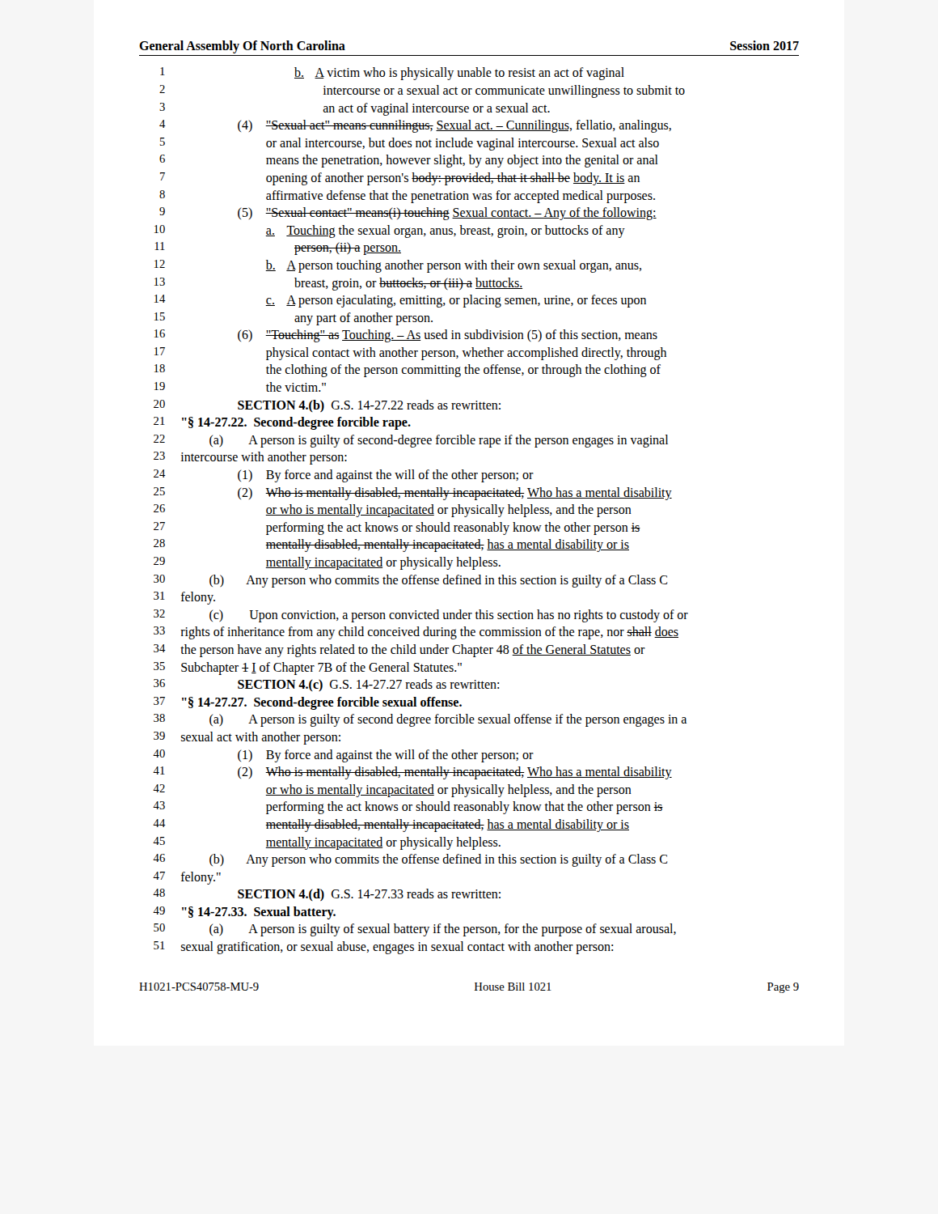General Assembly Of North Carolina
Session 2017
b. A victim who is physically unable to resist an act of vaginal
intercourse or a sexual act or communicate unwillingness to submit to
an act of vaginal intercourse or a sexual act.
(4)"Sexual act" means cunnilingus, Sexual act. – Cunnilingus, fellatio, analingus,
or anal intercourse, but does not include vaginal intercourse. Sexual act also
means the penetration, however slight, by any object into the genital or anal
opening of another person's body: provided, that it shall be body. It is an
affirmative defense that the penetration was for accepted medical purposes.
(5)"Sexual contact" means(i) touching Sexual contact. – Any of the following:
a. Touching the sexual organ, anus, breast, groin, or buttocks of any
person, (ii) a person.
b. A person touching another person with their own sexual organ, anus,
breast, groin, or buttocks, or (iii) a buttocks.
c. A person ejaculating, emitting, or placing semen, urine, or feces upon
any part of another person.
(6)"Touching" as Touching. – As used in subdivision (5) of this section, means
physical contact with another person, whether accomplished directly, through
the clothing of the person committing the offense, or through the clothing of
the victim."
SECTION 4.(b) G.S. 14-27.22 reads as rewritten:
"§ 14-27.22. Second-degree forcible rape.
(a) A person is guilty of second-degree forcible rape if the person engages in vaginal
intercourse with another person:
(1) By force and against the will of the other person; or
(2) Who is mentally disabled, mentally incapacitated, Who has a mental disability
or who is mentally incapacitated or physically helpless, and the person
performing the act knows or should reasonably know the other person is
mentally disabled, mentally incapacitated, has a mental disability or is
mentally incapacitated or physically helpless.
(b) Any person who commits the offense defined in this section is guilty of a Class C
felony.
(c) Upon conviction, a person convicted under this section has no rights to custody of or
rights of inheritance from any child conceived during the commission of the rape, nor shall does
the person have any rights related to the child under Chapter 48 of the General Statutes or
Subchapter 1 I of Chapter 7B of the General Statutes."
SECTION 4.(c) G.S. 14-27.27 reads as rewritten:
"§ 14-27.27. Second-degree forcible sexual offense.
(a) A person is guilty of second degree forcible sexual offense if the person engages in a
sexual act with another person:
(1) By force and against the will of the other person; or
(2) Who is mentally disabled, mentally incapacitated, Who has a mental disability
or who is mentally incapacitated or physically helpless, and the person
performing the act knows or should reasonably know that the other person is
mentally disabled, mentally incapacitated, has a mental disability or is
mentally incapacitated or physically helpless.
(b) Any person who commits the offense defined in this section is guilty of a Class C
felony."
SECTION 4.(d) G.S. 14-27.33 reads as rewritten:
"§ 14-27.33. Sexual battery.
(a) A person is guilty of sexual battery if the person, for the purpose of sexual arousal,
sexual gratification, or sexual abuse, engages in sexual contact with another person:
H1021-PCS40758-MU-9
House Bill 1021
Page 9